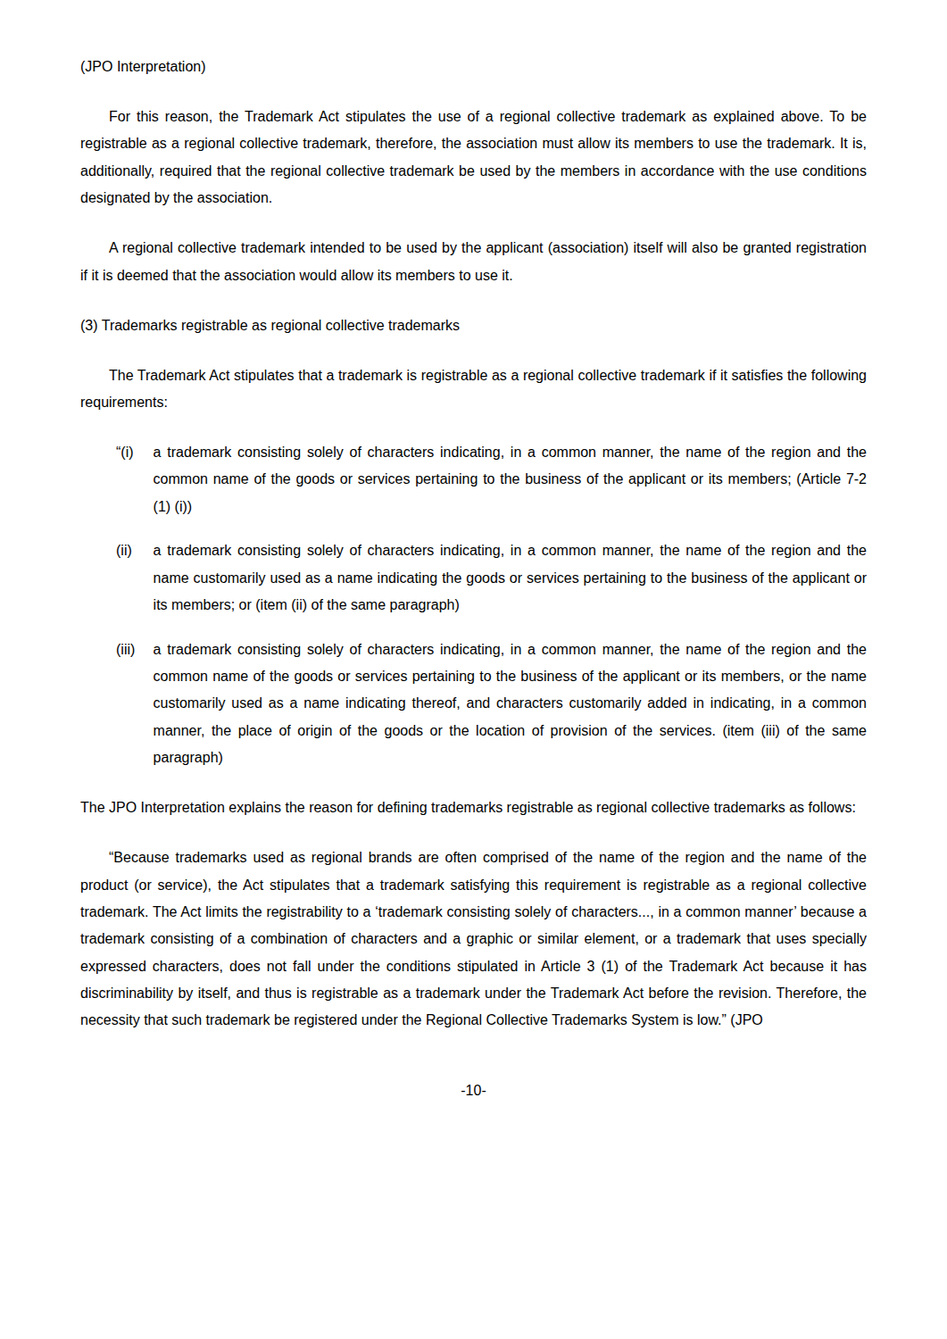(JPO Interpretation)
For this reason, the Trademark Act stipulates the use of a regional collective trademark as explained above. To be registrable as a regional collective trademark, therefore, the association must allow its members to use the trademark. It is, additionally, required that the regional collective trademark be used by the members in accordance with the use conditions designated by the association.
A regional collective trademark intended to be used by the applicant (association) itself will also be granted registration if it is deemed that the association would allow its members to use it.
(3) Trademarks registrable as regional collective trademarks
The Trademark Act stipulates that a trademark is registrable as a regional collective trademark if it satisfies the following requirements:
“(i) a trademark consisting solely of characters indicating, in a common manner, the name of the region and the common name of the goods or services pertaining to the business of the applicant or its members; (Article 7-2 (1) (i))
(ii) a trademark consisting solely of characters indicating, in a common manner, the name of the region and the name customarily used as a name indicating the goods or services pertaining to the business of the applicant or its members; or (item (ii) of the same paragraph)
(iii) a trademark consisting solely of characters indicating, in a common manner, the name of the region and the common name of the goods or services pertaining to the business of the applicant or its members, or the name customarily used as a name indicating thereof, and characters customarily added in indicating, in a common manner, the place of origin of the goods or the location of provision of the services. (item (iii) of the same paragraph)
The JPO Interpretation explains the reason for defining trademarks registrable as regional collective trademarks as follows:
“Because trademarks used as regional brands are often comprised of the name of the region and the name of the product (or service), the Act stipulates that a trademark satisfying this requirement is registrable as a regional collective trademark. The Act limits the registrability to a ‘trademark consisting solely of characters..., in a common manner’ because a trademark consisting of a combination of characters and a graphic or similar element, or a trademark that uses specially expressed characters, does not fall under the conditions stipulated in Article 3 (1) of the Trademark Act because it has discriminability by itself, and thus is registrable as a trademark under the Trademark Act before the revision. Therefore, the necessity that such trademark be registered under the Regional Collective Trademarks System is low.” (JPO
-10-